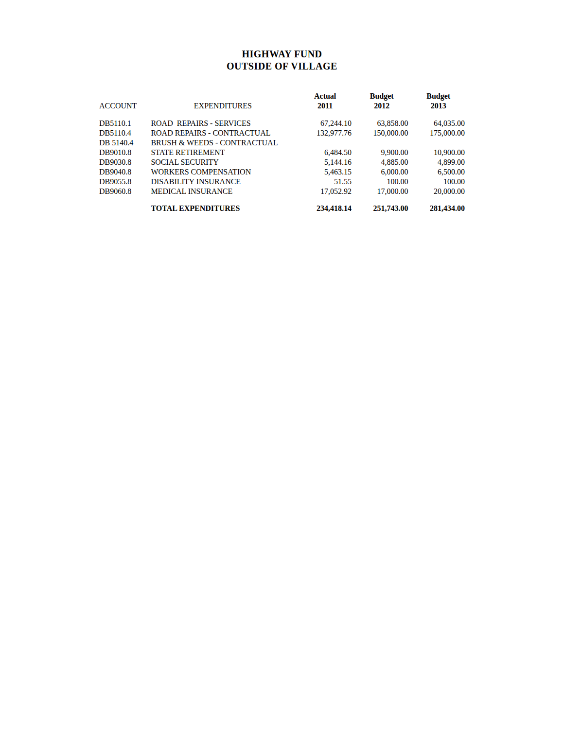HIGHWAY FUND
OUTSIDE OF VILLAGE
| | | Actual | Budget | Budget |
| --- | --- | --- | --- | --- |
| ACCOUNT | EXPENDITURES | 2011 | 2012 | 2013 |
| DB5110.1 | ROAD REPAIRS - SERVICES | 67,244.10 | 63,858.00 | 64,035.00 |
| DB5110.4 | ROAD REPAIRS - CONTRACTUAL | 132,977.76 | 150,000.00 | 175,000.00 |
| DB 5140.4 | BRUSH & WEEDS - CONTRACTUAL | | | |
| DB9010.8 | STATE RETIREMENT | 6,484.50 | 9,900.00 | 10,900.00 |
| DB9030.8 | SOCIAL SECURITY | 5,144.16 | 4,885.00 | 4,899.00 |
| DB9040.8 | WORKERS COMPENSATION | 5,463.15 | 6,000.00 | 6,500.00 |
| DB9055.8 | DISABILITY INSURANCE | 51.55 | 100.00 | 100.00 |
| DB9060.8 | MEDICAL INSURANCE | 17,052.92 | 17,000.00 | 20,000.00 |
| | TOTAL EXPENDITURES | 234,418.14 | 251,743.00 | 281,434.00 |